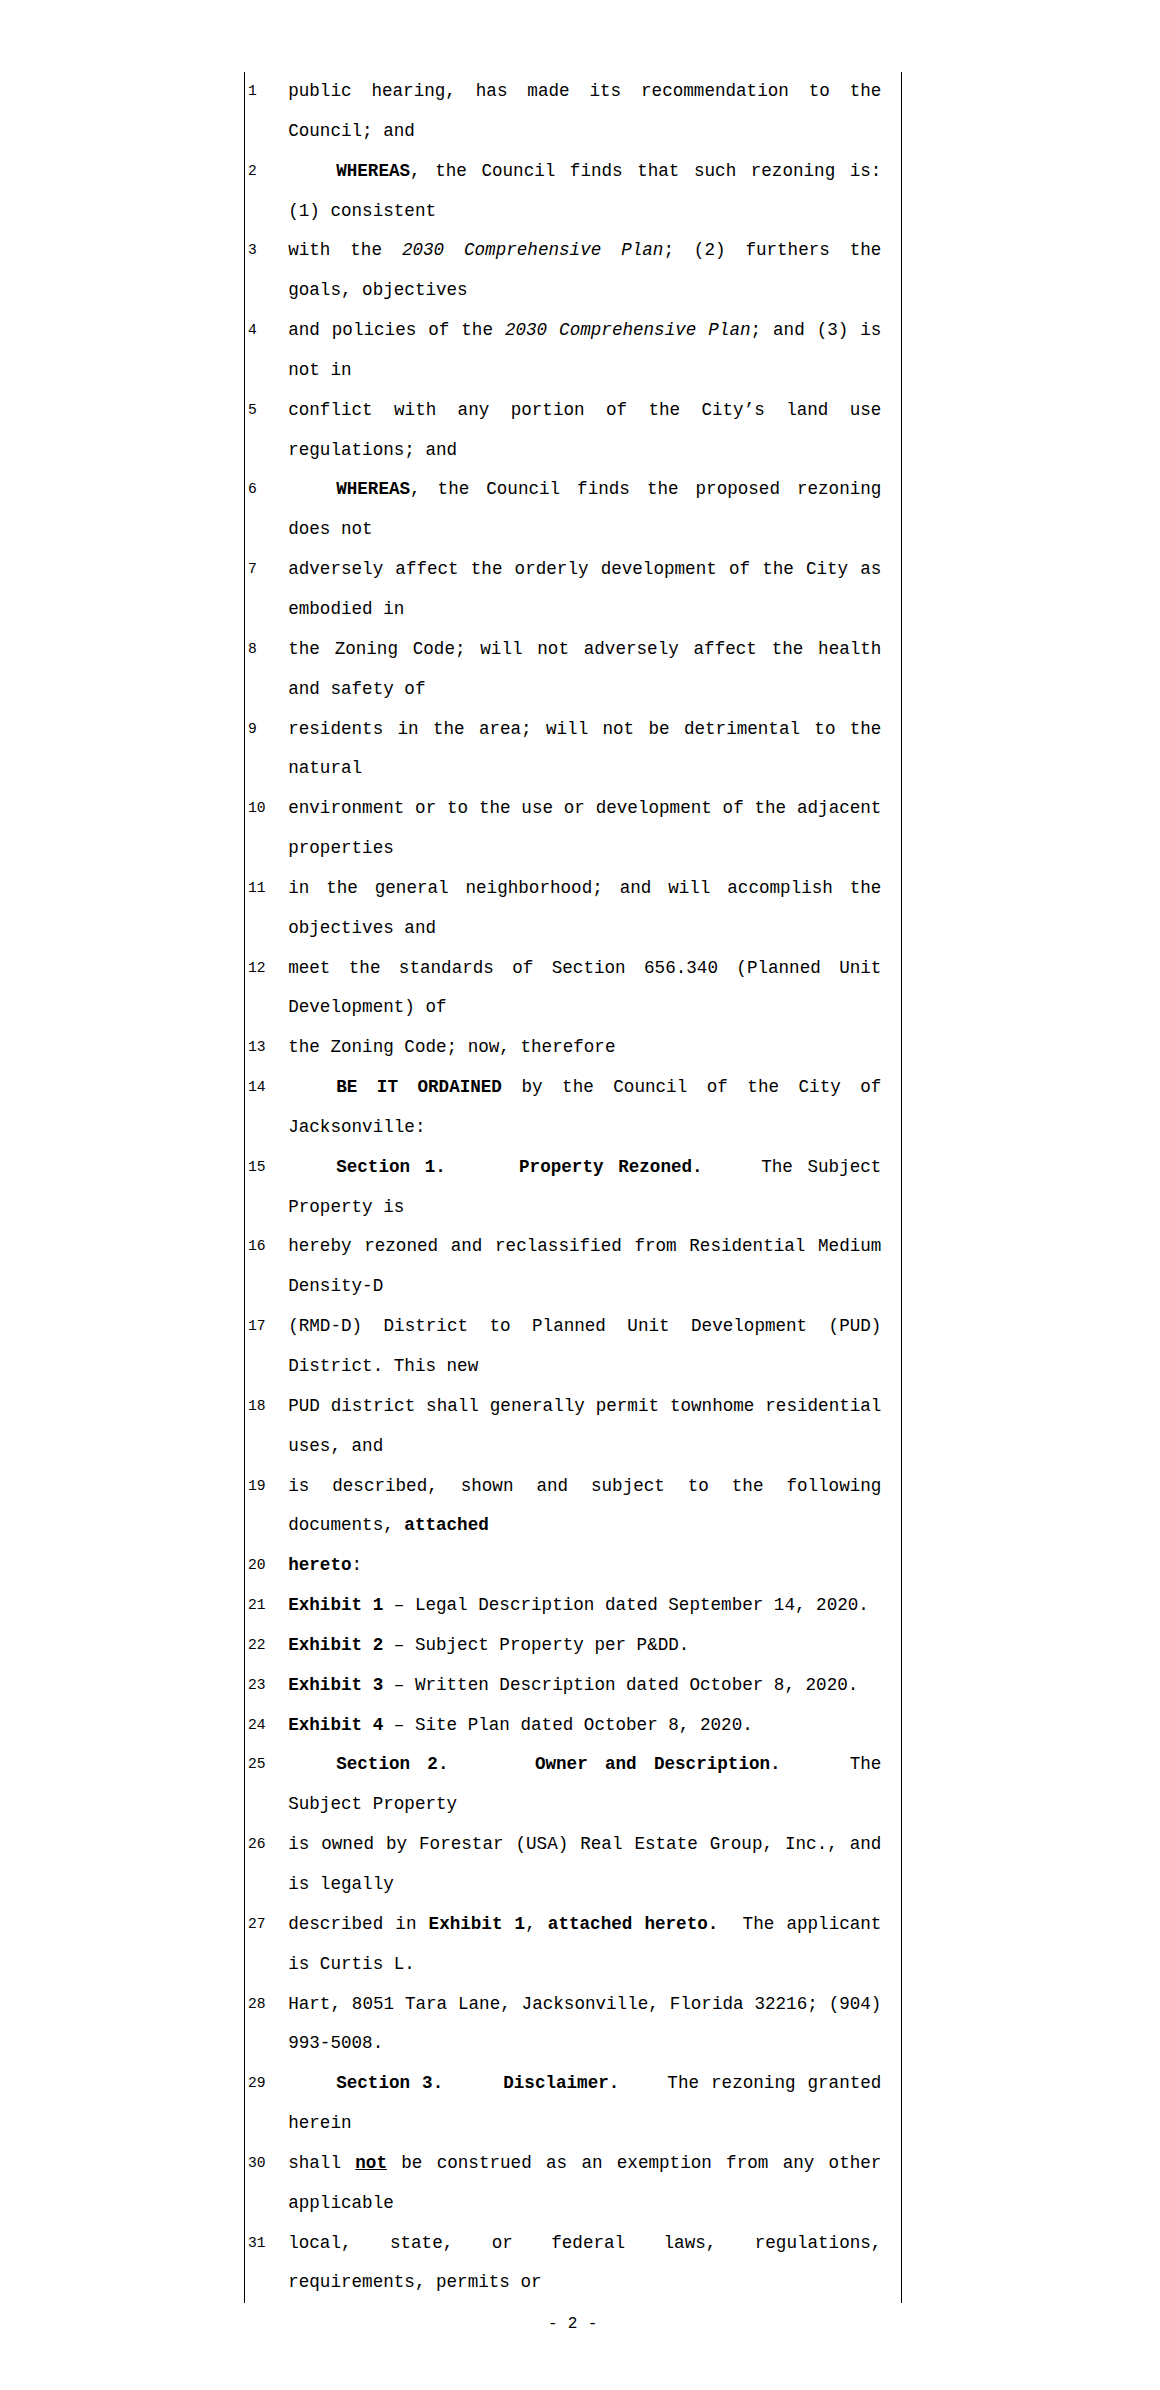public hearing, has made its recommendation to the Council; and
WHEREAS, the Council finds that such rezoning is: (1) consistent
with the 2030 Comprehensive Plan; (2) furthers the goals, objectives
and policies of the 2030 Comprehensive Plan; and (3) is not in
conflict with any portion of the City’s land use regulations; and
WHEREAS, the Council finds the proposed rezoning does not
adversely affect the orderly development of the City as embodied in
the Zoning Code; will not adversely affect the health and safety of
residents in the area; will not be detrimental to the natural
environment or to the use or development of the adjacent properties
in the general neighborhood; and will accomplish the objectives and
meet the standards of Section 656.340 (Planned Unit Development) of
the Zoning Code; now, therefore
BE IT ORDAINED by the Council of the City of Jacksonville:
Section 1. Property Rezoned. The Subject Property is
hereby rezoned and reclassified from Residential Medium Density-D
(RMD-D) District to Planned Unit Development (PUD) District. This new
PUD district shall generally permit townhome residential uses, and
is described, shown and subject to the following documents, attached
hereto:
Exhibit 1 – Legal Description dated September 14, 2020.
Exhibit 2 – Subject Property per P&DD.
Exhibit 3 – Written Description dated October 8, 2020.
Exhibit 4 – Site Plan dated October 8, 2020.
Section 2. Owner and Description. The Subject Property
is owned by Forestar (USA) Real Estate Group, Inc., and is legally
described in Exhibit 1, attached hereto. The applicant is Curtis L.
Hart, 8051 Tara Lane, Jacksonville, Florida 32216; (904) 993-5008.
Section 3. Disclaimer. The rezoning granted herein
shall not be construed as an exemption from any other applicable
local, state, or federal laws, regulations, requirements, permits or
- 2 -